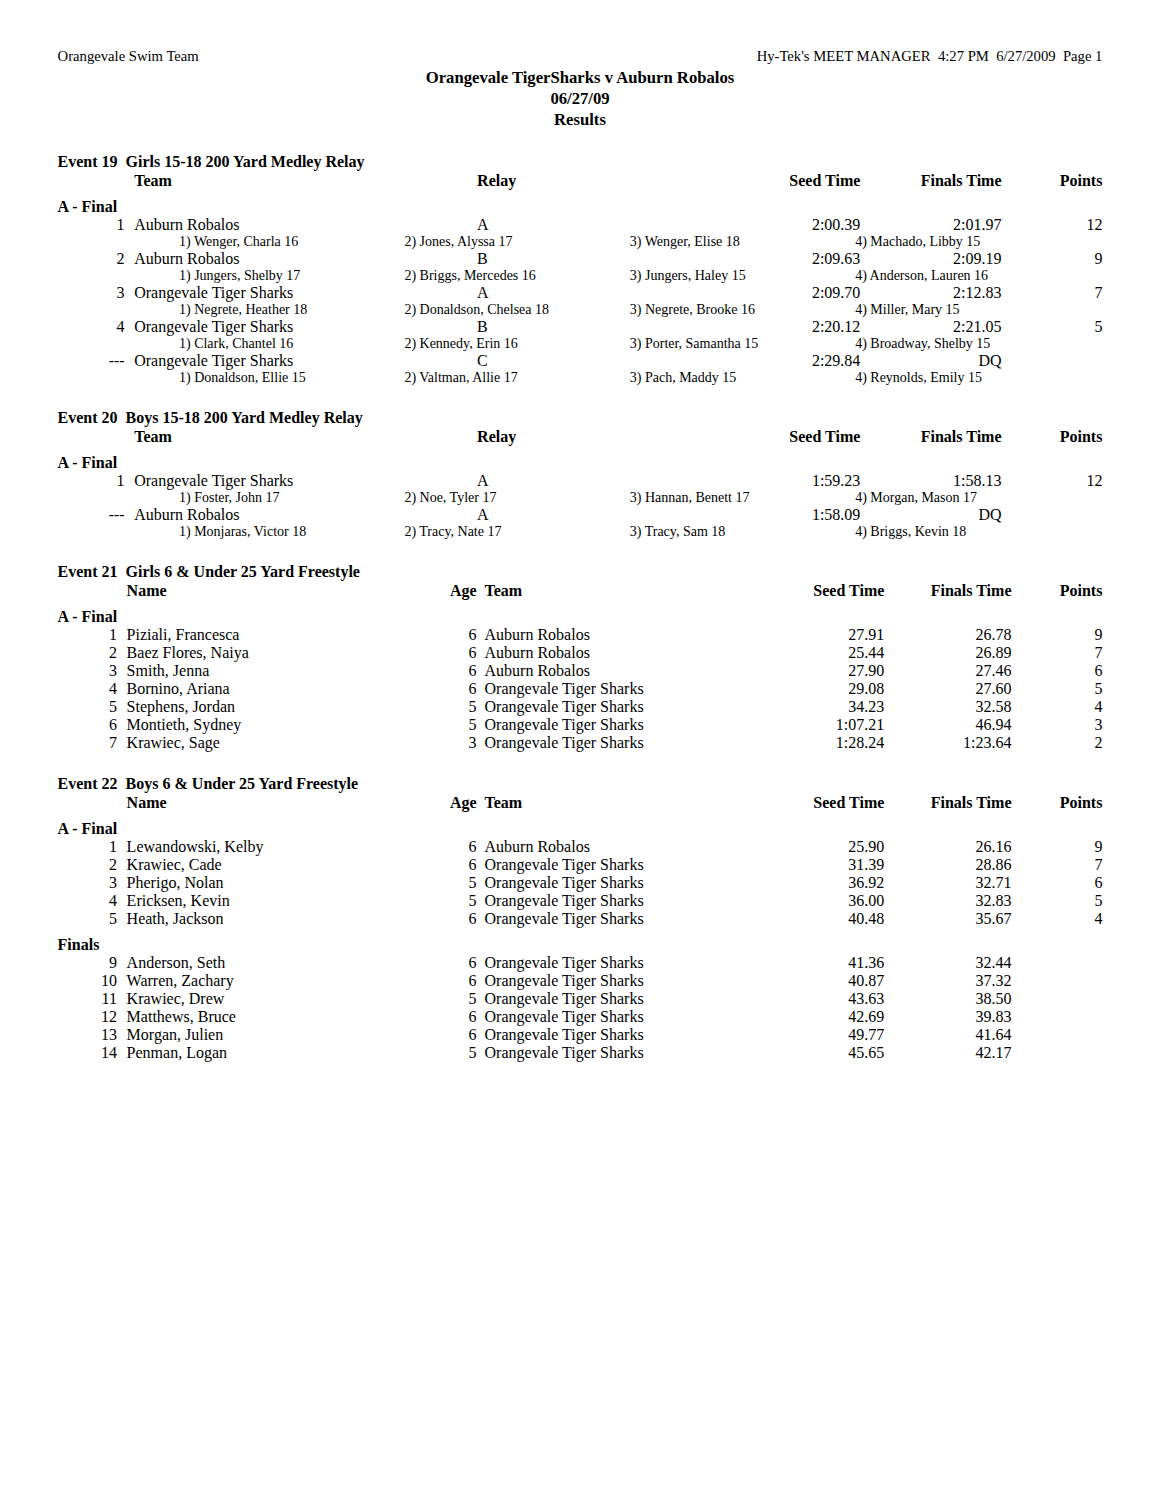Orangevale Swim Team Hy-Tek's MEET MANAGER 4:27 PM 6/27/2009 Page 1
Orangevale TigerSharks v Auburn Robalos 06/27/09 Results
Event 19 Girls 15-18 200 Yard Medley Relay
| | Team | Relay | Seed Time | Finals Time | Points |
| --- | --- | --- | --- | --- | --- |
| A - Final |
| 1 | Auburn Robalos | A | 2:00.39 | 2:01.97 | 12 |
| | / 1) Wenger, Charla 16 / 2) Jones, Alyssa 17 / 3) Wenger, Elise 18 / 4) Machado, Libby 15 / |
| 2 | Auburn Robalos | B | 2:09.63 | 2:09.19 | 9 |
| | / 1) Jungers, Shelby 17 / 2) Briggs, Mercedes 16 / 3) Jungers, Haley 15 / 4) Anderson, Lauren 16 / |
| 3 | Orangevale Tiger Sharks | A | 2:09.70 | 2:12.83 | 7 |
| | / 1) Negrete, Heather 18 / 2) Donaldson, Chelsea 18 / 3) Negrete, Brooke 16 / 4) Miller, Mary 15 / |
| 4 | Orangevale Tiger Sharks | B | 2:20.12 | 2:21.05 | 5 |
| | / 1) Clark, Chantel 16 / 2) Kennedy, Erin 16 / 3) Porter, Samantha 15 / 4) Broadway, Shelby 15 / |
| --- | Orangevale Tiger Sharks | C | 2:29.84 | DQ | |
| | / 1) Donaldson, Ellie 15 / 2) Valtman, Allie 17 / 3) Pach, Maddy 15 / 4) Reynolds, Emily 15 / |
Event 20 Boys 15-18 200 Yard Medley Relay
| | Team | Relay | Seed Time | Finals Time | Points |
| --- | --- | --- | --- | --- | --- |
| A - Final |
| 1 | Orangevale Tiger Sharks | A | 1:59.23 | 1:58.13 | 12 |
| | / 1) Foster, John 17 / 2) Noe, Tyler 17 / 3) Hannan, Benett 17 / 4) Morgan, Mason 17 / |
| --- | Auburn Robalos | A | 1:58.09 | DQ | |
| | / 1) Monjaras, Victor 18 / 2) Tracy, Nate 17 / 3) Tracy, Sam 18 / 4) Briggs, Kevin 18 / |
Event 21 Girls 6 & Under 25 Yard Freestyle
| | Name | Age | Team | Seed Time | Finals Time | Points |
| --- | --- | --- | --- | --- | --- | --- |
| A - Final |
| 1 | Piziali, Francesca | 6 | Auburn Robalos | 27.91 | 26.78 | 9 |
| 2 | Baez Flores, Naiya | 6 | Auburn Robalos | 25.44 | 26.89 | 7 |
| 3 | Smith, Jenna | 6 | Auburn Robalos | 27.90 | 27.46 | 6 |
| 4 | Bornino, Ariana | 6 | Orangevale Tiger Sharks | 29.08 | 27.60 | 5 |
| 5 | Stephens, Jordan | 5 | Orangevale Tiger Sharks | 34.23 | 32.58 | 4 |
| 6 | Montieth, Sydney | 5 | Orangevale Tiger Sharks | 1:07.21 | 46.94 | 3 |
| 7 | Krawiec, Sage | 3 | Orangevale Tiger Sharks | 1:28.24 | 1:23.64 | 2 |
Event 22 Boys 6 & Under 25 Yard Freestyle
| | Name | Age | Team | Seed Time | Finals Time | Points |
| --- | --- | --- | --- | --- | --- | --- |
| A - Final |
| 1 | Lewandowski, Kelby | 6 | Auburn Robalos | 25.90 | 26.16 | 9 |
| 2 | Krawiec, Cade | 6 | Orangevale Tiger Sharks | 31.39 | 28.86 | 7 |
| 3 | Pherigo, Nolan | 5 | Orangevale Tiger Sharks | 36.92 | 32.71 | 6 |
| 4 | Ericksen, Kevin | 5 | Orangevale Tiger Sharks | 36.00 | 32.83 | 5 |
| 5 | Heath, Jackson | 6 | Orangevale Tiger Sharks | 40.48 | 35.67 | 4 |
| Finals |
| 9 | Anderson, Seth | 6 | Orangevale Tiger Sharks | 41.36 | 32.44 | |
| 10 | Warren, Zachary | 6 | Orangevale Tiger Sharks | 40.87 | 37.32 | |
| 11 | Krawiec, Drew | 5 | Orangevale Tiger Sharks | 43.63 | 38.50 | |
| 12 | Matthews, Bruce | 6 | Orangevale Tiger Sharks | 42.69 | 39.83 | |
| 13 | Morgan, Julien | 6 | Orangevale Tiger Sharks | 49.77 | 41.64 | |
| 14 | Penman, Logan | 5 | Orangevale Tiger Sharks | 45.65 | 42.17 | |